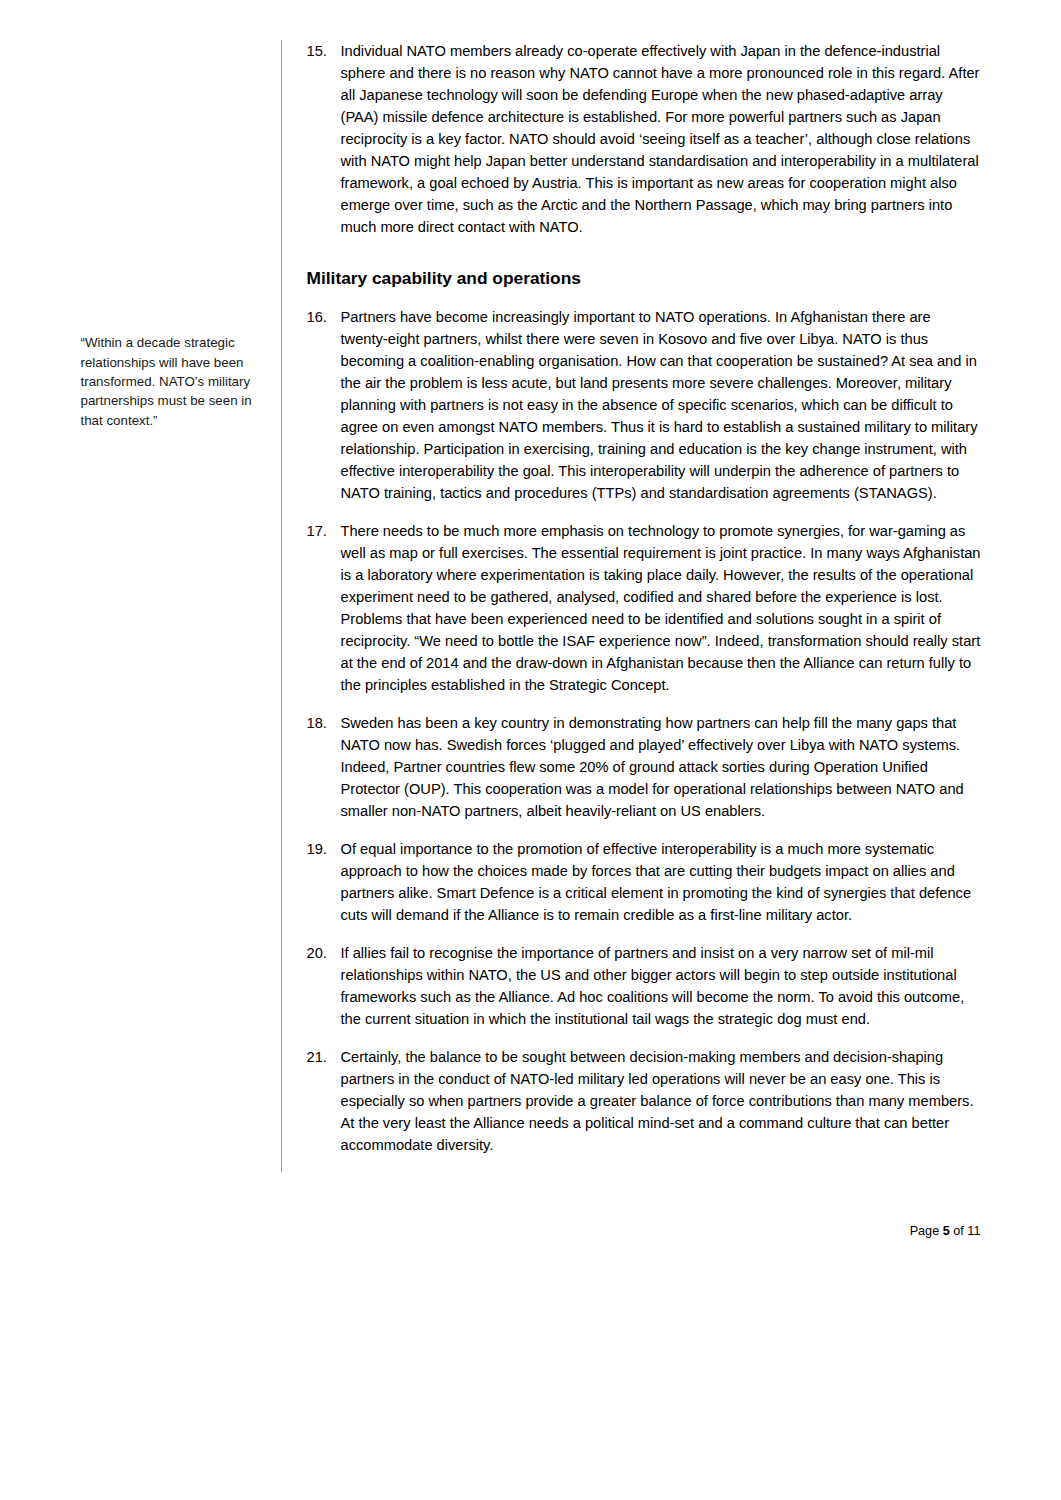“Within a decade strategic relationships will have been transformed. NATO’s military partnerships must be seen in that context.”
Individual NATO members already co-operate effectively with Japan in the defence-industrial sphere and there is no reason why NATO cannot have a more pronounced role in this regard. After all Japanese technology will soon be defending Europe when the new phased-adaptive array (PAA) missile defence architecture is established. For more powerful partners such as Japan reciprocity is a key factor. NATO should avoid ‘seeing itself as a teacher’, although close relations with NATO might help Japan better understand standardisation and interoperability in a multilateral framework, a goal echoed by Austria. This is important as new areas for cooperation might also emerge over time, such as the Arctic and the Northern Passage, which may bring partners into much more direct contact with NATO.
Military capability and operations
Partners have become increasingly important to NATO operations. In Afghanistan there are twenty-eight partners, whilst there were seven in Kosovo and five over Libya. NATO is thus becoming a coalition-enabling organisation. How can that cooperation be sustained? At sea and in the air the problem is less acute, but land presents more severe challenges. Moreover, military planning with partners is not easy in the absence of specific scenarios, which can be difficult to agree on even amongst NATO members. Thus it is hard to establish a sustained military to military relationship. Participation in exercising, training and education is the key change instrument, with effective interoperability the goal. This interoperability will underpin the adherence of partners to NATO training, tactics and procedures (TTPs) and standardisation agreements (STANAGS).
There needs to be much more emphasis on technology to promote synergies, for war-gaming as well as map or full exercises. The essential requirement is joint practice. In many ways Afghanistan is a laboratory where experimentation is taking place daily. However, the results of the operational experiment need to be gathered, analysed, codified and shared before the experience is lost. Problems that have been experienced need to be identified and solutions sought in a spirit of reciprocity. “We need to bottle the ISAF experience now”. Indeed, transformation should really start at the end of 2014 and the draw-down in Afghanistan because then the Alliance can return fully to the principles established in the Strategic Concept.
Sweden has been a key country in demonstrating how partners can help fill the many gaps that NATO now has. Swedish forces ‘plugged and played’ effectively over Libya with NATO systems. Indeed, Partner countries flew some 20% of ground attack sorties during Operation Unified Protector (OUP). This cooperation was a model for operational relationships between NATO and smaller non-NATO partners, albeit heavily-reliant on US enablers.
Of equal importance to the promotion of effective interoperability is a much more systematic approach to how the choices made by forces that are cutting their budgets impact on allies and partners alike. Smart Defence is a critical element in promoting the kind of synergies that defence cuts will demand if the Alliance is to remain credible as a first-line military actor.
If allies fail to recognise the importance of partners and insist on a very narrow set of mil-mil relationships within NATO, the US and other bigger actors will begin to step outside institutional frameworks such as the Alliance. Ad hoc coalitions will become the norm. To avoid this outcome, the current situation in which the institutional tail wags the strategic dog must end.
Certainly, the balance to be sought between decision-making members and decision-shaping partners in the conduct of NATO-led military led operations will never be an easy one. This is especially so when partners provide a greater balance of force contributions than many members. At the very least the Alliance needs a political mind-set and a command culture that can better accommodate diversity.
Page 5 of 11